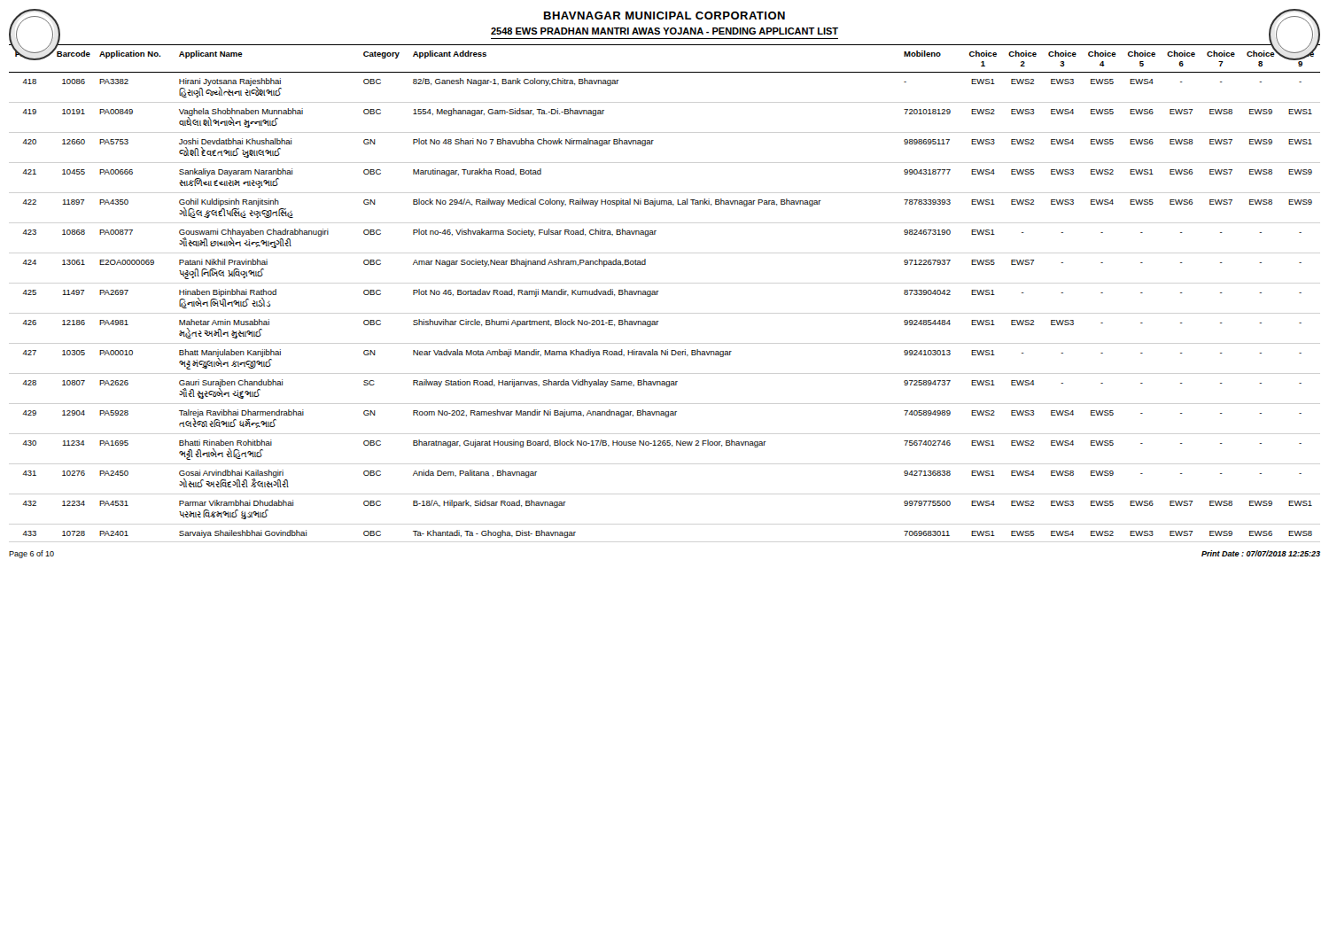BHAVNAGAR MUNICIPAL CORPORATION
2548 EWS PRADHAN MANTRI AWAS YOJANA - PENDING APPLICANT LIST
| Priority | Barcode | Application No. | Applicant Name | Category | Applicant Address | Mobileno | Choice 1 | Choice 2 | Choice 3 | Choice 4 | Choice 5 | Choice 6 | Choice 7 | Choice 8 | Choice 9 |
| --- | --- | --- | --- | --- | --- | --- | --- | --- | --- | --- | --- | --- | --- | --- | --- |
| 418 | 10086 | PA3382 | Hirani Jyotsana Rajeshbhai હિરાણી જ્યોત્સના રાજેશભાઈ | OBC | 82/B, Ganesh Nagar-1, Bank Colony,Chitra, Bhavnagar | - | EWS1 | EWS2 | EWS3 | EWS5 | EWS4 | - | - | - | - |
| 419 | 10191 | PA00849 | Vaghela Shobhnaben Munnabhai વાઘેલા શોભનાબેન મુન્નાભાઈ | OBC | 1554, Meghanagar, Gam-Sidsar, Ta.-Di.-Bhavnagar | 7201018129 | EWS2 | EWS3 | EWS4 | EWS5 | EWS6 | EWS7 | EWS8 | EWS9 | EWS1 |
| 420 | 12660 | PA5753 | Joshi Devdatbhai Khushalbhai જોશી દેવદતભાઈ ખુશાલભાઈ | GN | Plot No 48 Shari No 7 Bhavubha Chowk Nirmalnagar Bhavnagar | 9898695117 | EWS3 | EWS2 | EWS4 | EWS5 | EWS6 | EWS8 | EWS7 | EWS9 | EWS1 |
| 421 | 10455 | PA00666 | Sankaliya Dayaram Naranbhai સાકળિયા દયારામ નારણભાઈ | OBC | Marutinagar, Turakha Road, Botad | 9904318777 | EWS4 | EWS5 | EWS3 | EWS2 | EWS1 | EWS6 | EWS7 | EWS8 | EWS9 |
| 422 | 11897 | PA4350 | Gohil Kuldipsinh Ranjitsinh ગોહિલ કુલદીપસિંહ રણજીતસિંહ | GN | Block No 294/A, Railway Medical Colony, Railway Hospital Ni Bajuma, Lal Tanki, Bhavnagar Para, Bhavnagar | 7878339393 | EWS1 | EWS2 | EWS3 | EWS4 | EWS5 | EWS6 | EWS7 | EWS8 | EWS9 |
| 423 | 10868 | PA00877 | Gouswami Chhayaben Chadrabhanugiri ગૌસ્વામી છાયાબેન ચંન્દ્રભાનુગીરી | OBC | Plot no-46, Vishvakarma Society, Fulsar Road, Chitra, Bhavnagar | 9824673190 | EWS1 | - | - | - | - | - | - | - | - |
| 424 | 13061 | E2OA0000069 | Patani Nikhil Pravinbhai પટ્ટણી નિખિલ પ્રવિણભાઈ | OBC | Amar Nagar Society,Near Bhajnand Ashram,Panchpada,Botad | 9712267937 | EWS5 | EWS7 | - | - | - | - | - | - | - |
| 425 | 11497 | PA2697 | Hinaben Bipinbhai Rathod હિનાબેન બિપીનભાઈ રાઠોડ | OBC | Plot No 46, Bortadav Road, Ramji Mandir, Kumudvadi, Bhavnagar | 8733904042 | EWS1 | - | - | - | - | - | - | - | - |
| 426 | 12186 | PA4981 | Mahetar Amin Musabhai મહેતર અમીન મુસાભાઈ | OBC | Shishuvihar Circle, Bhumi Apartment, Block No-201-E, Bhavnagar | 9924854484 | EWS1 | EWS2 | EWS3 | - | - | - | - | - | - |
| 427 | 10305 | PA00010 | Bhatt Manjulaben Kanjibhai ભટ્ટ મંજુલાબેન કાનજીભાઈ | GN | Near Vadvala Mota Ambaji Mandir, Mama Khadiya Road, Hiravala Ni Deri, Bhavnagar | 9924103013 | EWS1 | - | - | - | - | - | - | - | - |
| 428 | 10807 | PA2626 | Gauri Surajben Chandubhai ગૌરી સુરજબેન ચંદુભાઈ | SC | Railway Station Road, Harijanvas, Sharda Vidhyalay Same, Bhavnagar | 9725894737 | EWS1 | EWS4 | - | - | - | - | - | - | - |
| 429 | 12904 | PA5928 | Talreja Ravibhai Dharmendrabhai તલરેજા રવિભાઈ ધર્મેન્દ્રભાઈ | GN | Room No-202, Rameshvar Mandir Ni Bajuma, Anandnagar, Bhavnagar | 7405894989 | EWS2 | EWS3 | EWS4 | EWS5 | - | - | - | - | - |
| 430 | 11234 | PA1695 | Bhatti Rinaben Rohitbhai ભટ્ટી રીનાબેન રોહિતભાઈ | OBC | Bharatnagar, Gujarat Housing Board, Block No-17/B, House No-1265, New 2 Floor, Bhavnagar | 7567402746 | EWS1 | EWS2 | EWS4 | EWS5 | - | - | - | - | - |
| 431 | 10276 | PA2450 | Gosai Arvindbhai Kailashgiri ગોસાઈ અરવિંદગીરી કૈલાસગીરી | OBC | Anida Dem, Palitana , Bhavnagar | 9427136838 | EWS1 | EWS4 | EWS8 | EWS9 | - | - | - | - | - |
| 432 | 12234 | PA4531 | Parmar Vikrambhai Dhudabhai પરમાર વિક્રમભાઈ ધુડાભાઈ | OBC | B-18/A, Hilpark, Sidsar Road, Bhavnagar | 9979775500 | EWS4 | EWS2 | EWS3 | EWS5 | EWS6 | EWS7 | EWS8 | EWS9 | EWS1 |
| 433 | 10728 | PA2401 | Sarvaiya Shaileshbhai Govindbhai | OBC | Ta- Khantadi, Ta - Ghogha, Dist- Bhavnagar | 7069683011 | EWS1 | EWS5 | EWS4 | EWS2 | EWS3 | EWS7 | EWS9 | EWS6 | EWS8 |
Page 6 of 10
Print Date : 07/07/2018 12:25:23